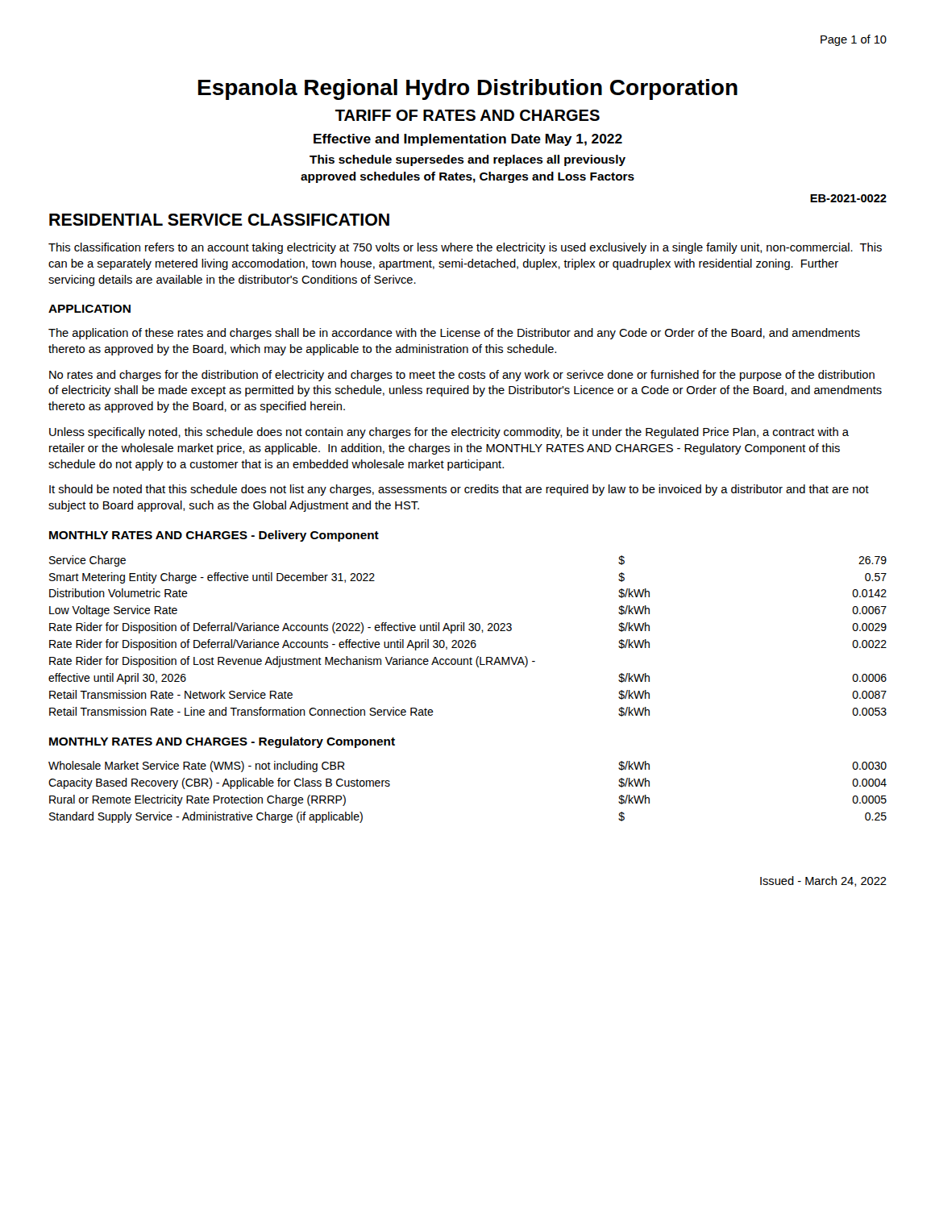Page 1 of 10
Espanola Regional Hydro Distribution Corporation
TARIFF OF RATES AND CHARGES
Effective and Implementation Date May 1, 2022
This schedule supersedes and replaces all previously
approved schedules of Rates, Charges and Loss Factors
EB-2021-0022
RESIDENTIAL SERVICE CLASSIFICATION
This classification refers to an account taking electricity at 750 volts or less where the electricity is used exclusively in a single family unit, non-commercial. This can be a separately metered living accomodation, town house, apartment, semi-detached, duplex, triplex or quadruplex with residential zoning. Further servicing details are available in the distributor's Conditions of Serivce.
APPLICATION
The application of these rates and charges shall be in accordance with the License of the Distributor and any Code or Order of the Board, and amendments thereto as approved by the Board, which may be applicable to the administration of this schedule.
No rates and charges for the distribution of electricity and charges to meet the costs of any work or serivce done or furnished for the purpose of the distribution of electricity shall be made except as permitted by this schedule, unless required by the Distributor's Licence or a Code or Order of the Board, and amendments thereto as approved by the Board, or as specified herein.
Unless specifically noted, this schedule does not contain any charges for the electricity commodity, be it under the Regulated Price Plan, a contract with a retailer or the wholesale market price, as applicable. In addition, the charges in the MONTHLY RATES AND CHARGES - Regulatory Component of this schedule do not apply to a customer that is an embedded wholesale market participant.
It should be noted that this schedule does not list any charges, assessments or credits that are required by law to be invoiced by a distributor and that are not subject to Board approval, such as the Global Adjustment and the HST.
MONTHLY RATES AND CHARGES - Delivery Component
| Service Charge | $ | 26.79 |
| Smart Metering Entity Charge - effective until December 31, 2022 | $ | 0.57 |
| Distribution Volumetric Rate | $/kWh | 0.0142 |
| Low Voltage Service Rate | $/kWh | 0.0067 |
| Rate Rider for Disposition of Deferral/Variance Accounts (2022) - effective until April 30, 2023 | $/kWh | 0.0029 |
| Rate Rider for Disposition of Deferral/Variance Accounts - effective until April 30, 2026 | $/kWh | 0.0022 |
| Rate Rider for Disposition of Lost Revenue Adjustment Mechanism Variance Account (LRAMVA) - | | |
| effective until April 30, 2026 | $/kWh | 0.0006 |
| Retail Transmission Rate - Network Service Rate | $/kWh | 0.0087 |
| Retail Transmission Rate - Line and Transformation Connection Service Rate | $/kWh | 0.0053 |
MONTHLY RATES AND CHARGES - Regulatory Component
| Wholesale Market Service Rate (WMS) - not including CBR | $/kWh | 0.0030 |
| Capacity Based Recovery (CBR) - Applicable for Class B Customers | $/kWh | 0.0004 |
| Rural or Remote Electricity Rate Protection Charge (RRRP) | $/kWh | 0.0005 |
| Standard Supply Service - Administrative Charge (if applicable) | $ | 0.25 |
Issued - March 24, 2022